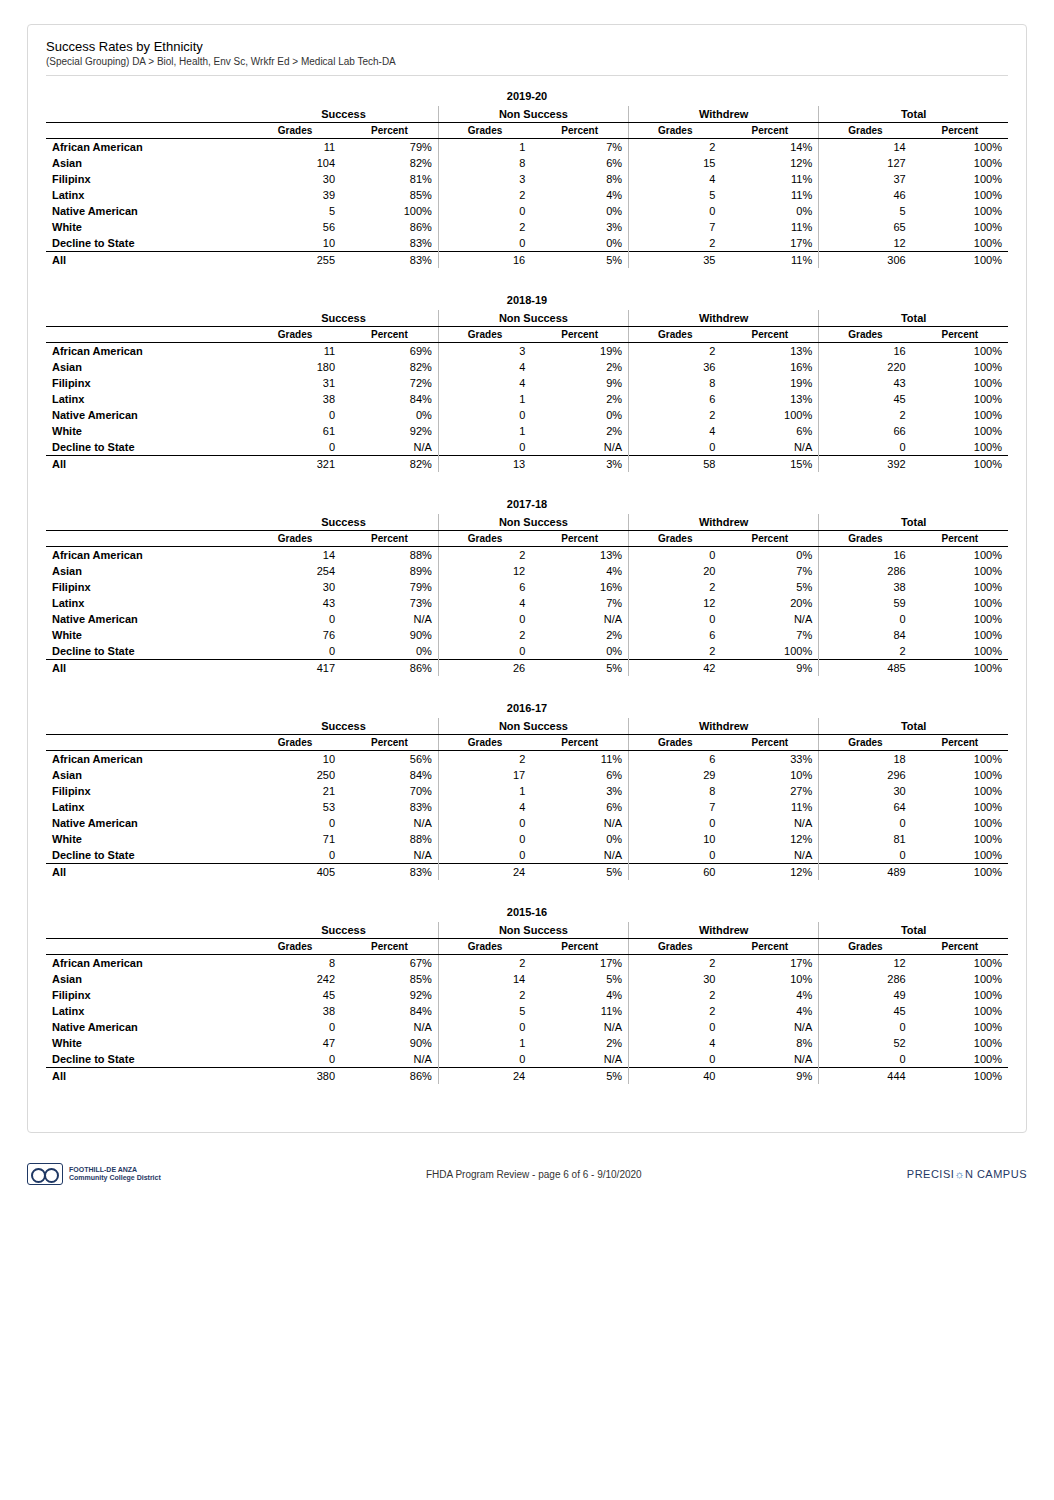Success Rates by Ethnicity
(Special Grouping) DA > Biol, Health, Env Sc, Wrkfr Ed > Medical Lab Tech-DA
2019-20
| | Success | Non Success | Withdrew | Total |
| --- | --- | --- | --- | --- |
| | Grades | Percent | Grades | Percent | Grades | Percent | Grades | Percent |
| African American | 11 | 79% | 1 | 7% | 2 | 14% | 14 | 100% |
| Asian | 104 | 82% | 8 | 6% | 15 | 12% | 127 | 100% |
| Filipinx | 30 | 81% | 3 | 8% | 4 | 11% | 37 | 100% |
| Latinx | 39 | 85% | 2 | 4% | 5 | 11% | 46 | 100% |
| Native American | 5 | 100% | 0 | 0% | 0 | 0% | 5 | 100% |
| White | 56 | 86% | 2 | 3% | 7 | 11% | 65 | 100% |
| Decline to State | 10 | 83% | 0 | 0% | 2 | 17% | 12 | 100% |
| All | 255 | 83% | 16 | 5% | 35 | 11% | 306 | 100% |
2018-19
| | Success | Non Success | Withdrew | Total |
| --- | --- | --- | --- | --- |
| | Grades | Percent | Grades | Percent | Grades | Percent | Grades | Percent |
| African American | 11 | 69% | 3 | 19% | 2 | 13% | 16 | 100% |
| Asian | 180 | 82% | 4 | 2% | 36 | 16% | 220 | 100% |
| Filipinx | 31 | 72% | 4 | 9% | 8 | 19% | 43 | 100% |
| Latinx | 38 | 84% | 1 | 2% | 6 | 13% | 45 | 100% |
| Native American | 0 | 0% | 0 | 0% | 2 | 100% | 2 | 100% |
| White | 61 | 92% | 1 | 2% | 4 | 6% | 66 | 100% |
| Decline to State | 0 | N/A | 0 | N/A | 0 | N/A | 0 | 100% |
| All | 321 | 82% | 13 | 3% | 58 | 15% | 392 | 100% |
2017-18
| | Success | Non Success | Withdrew | Total |
| --- | --- | --- | --- | --- |
| | Grades | Percent | Grades | Percent | Grades | Percent | Grades | Percent |
| African American | 14 | 88% | 2 | 13% | 0 | 0% | 16 | 100% |
| Asian | 254 | 89% | 12 | 4% | 20 | 7% | 286 | 100% |
| Filipinx | 30 | 79% | 6 | 16% | 2 | 5% | 38 | 100% |
| Latinx | 43 | 73% | 4 | 7% | 12 | 20% | 59 | 100% |
| Native American | 0 | N/A | 0 | N/A | 0 | N/A | 0 | 100% |
| White | 76 | 90% | 2 | 2% | 6 | 7% | 84 | 100% |
| Decline to State | 0 | 0% | 0 | 0% | 2 | 100% | 2 | 100% |
| All | 417 | 86% | 26 | 5% | 42 | 9% | 485 | 100% |
2016-17
| | Success | Non Success | Withdrew | Total |
| --- | --- | --- | --- | --- |
| | Grades | Percent | Grades | Percent | Grades | Percent | Grades | Percent |
| African American | 10 | 56% | 2 | 11% | 6 | 33% | 18 | 100% |
| Asian | 250 | 84% | 17 | 6% | 29 | 10% | 296 | 100% |
| Filipinx | 21 | 70% | 1 | 3% | 8 | 27% | 30 | 100% |
| Latinx | 53 | 83% | 4 | 6% | 7 | 11% | 64 | 100% |
| Native American | 0 | N/A | 0 | N/A | 0 | N/A | 0 | 100% |
| White | 71 | 88% | 0 | 0% | 10 | 12% | 81 | 100% |
| Decline to State | 0 | N/A | 0 | N/A | 0 | N/A | 0 | 100% |
| All | 405 | 83% | 24 | 5% | 60 | 12% | 489 | 100% |
2015-16
| | Success | Non Success | Withdrew | Total |
| --- | --- | --- | --- | --- |
| | Grades | Percent | Grades | Percent | Grades | Percent | Grades | Percent |
| African American | 8 | 67% | 2 | 17% | 2 | 17% | 12 | 100% |
| Asian | 242 | 85% | 14 | 5% | 30 | 10% | 286 | 100% |
| Filipinx | 45 | 92% | 2 | 4% | 2 | 4% | 49 | 100% |
| Latinx | 38 | 84% | 5 | 11% | 2 | 4% | 45 | 100% |
| Native American | 0 | N/A | 0 | N/A | 0 | N/A | 0 | 100% |
| White | 47 | 90% | 1 | 2% | 4 | 8% | 52 | 100% |
| Decline to State | 0 | N/A | 0 | N/A | 0 | N/A | 0 | 100% |
| All | 380 | 86% | 24 | 5% | 40 | 9% | 444 | 100% |
FOOTHILL-DE ANZA
Community College District
FHDA Program Review - page 6 of 6 - 9/10/2020
PRECISI☼N CAMPUS